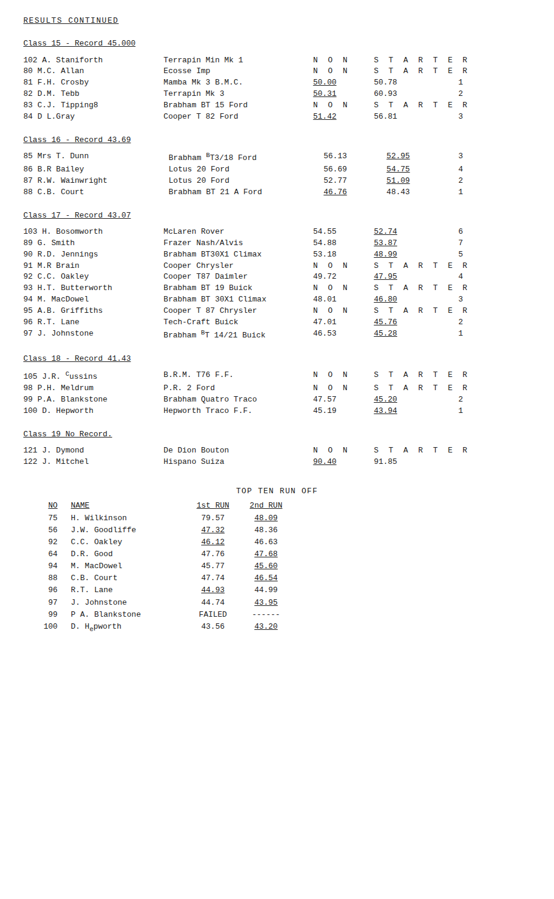RESULTS CONTINUED
Class 15 - Record 45.000
| 102 A. Staniforth | Terrapin Min Mk 1 | N O N | S T A R T E R |
| 80 M.C. Allan | Ecosse Imp | N O N | S T A R T E R |
| 81 F.H. Crosby | Mamba Mk 3 B.M.C. | 50.00 | 50.78 | 1 |
| 82 D.M. Tebb | Terrapin Mk 3 | 50.31 | 60.93 | 2 |
| 83 C.J. Tipping8 | Brabham BT 15 Ford | N O N | S T A R T E R |
| 84 D L.Gray | Cooper T 82 Ford | 51.42 | 56.81 | 3 |
Class 16 - Record 43.69
| 85 Mrs T. Dunn | Brabham B T3/18 Ford | 56.13 | 52.95 | 3 |
| 86 B.R Bailey | Lotus 20 Ford | 56.69 | 54.75 | 4 |
| 87 R.W. Wainwright | Lotus 20 Ford | 52.77 | 51.09 | 2 |
| 88 C.B. Court | Brabham BT 21 A Ford | 46.76 | 48.43 | 1 |
Class 17 - Record 43.07
| 103 H. Bosomworth | McLaren Rover | 54.55 | 52.74 | 6 |
| 89 G. Smith | Frazer Nash/Alvis | 54.88 | 53.87 | 7 |
| 90 R.D. Jennings | Brabham BT30X1 Climax | 53.18 | 48.99 | 5 |
| 91 M.R Brain | Cooper Chrysler | N O N | S T A R T E R |
| 92 C.C. Oakley | Cooper T87 Daimler | 49.72 | 47.95 | 4 |
| 93 H.T. Butterworth | Brabham BT 19 Buick | N O N | S T A R T E R |
| 94 M. MacDowel | Brabham BT 30X1 Climax | 48.01 | 46.80 | 3 |
| 95 A.B. Griffiths | Cooper T 87 Chrysler | N O N | S T A R T E R |
| 96 R.T. Lane | Tech-Craft Buick | 47.01 | 45.76 | 2 |
| 97 J. Johnstone | Brabham B T 14/21 Buick | 46.53 | 45.28 | 1 |
Class 18 - Record 41.43
| 105 J.R. C ussins | B.R.M. T76 F.F. | N O N | S T A R T E R |
| 98 P.H. Meldrum | P.R. 2 Ford | N O N | S T A R T E R |
| 99 P.A. Blankstone | Brabham Quatro Traco | 47.57 | 45.20 | 2 |
| 100 D. Hepworth | Hepworth Traco F.F. | 45.19 | 43.94 | 1 |
Class 19 No Record.
| 121 J. Dymond | De Dion Bouton | N O N | S T A R T E R |
| 122 J. Mitchel | Hispano Suiza | 90.40 | 91.85 | |
TOP TEN RUN OFF
| NO | NAME | 1st RUN | 2nd RUN |
| 75 | H. Wilkinson | 79.57 | 48.09 |
| 56 | J.W. Goodliffe | 47.32 | 48.36 |
| 92 | C.C. Oakley | 46.12 | 46.63 |
| 64 | D.R. Good | 47.76 | 47.68 |
| 94 | M. MacDowel | 45.77 | 45.60 |
| 88 | C.B. Court | 47.74 | 46.54 |
| 96 | R.T. Lane | 44.93 | 44.99 |
| 97 | J. Johnstone | 44.74 | 43.95 |
| 99 | P A. Blankstone | FAILED | ------ |
| 100 | D. H e pworth | 43.56 | 43.20 |